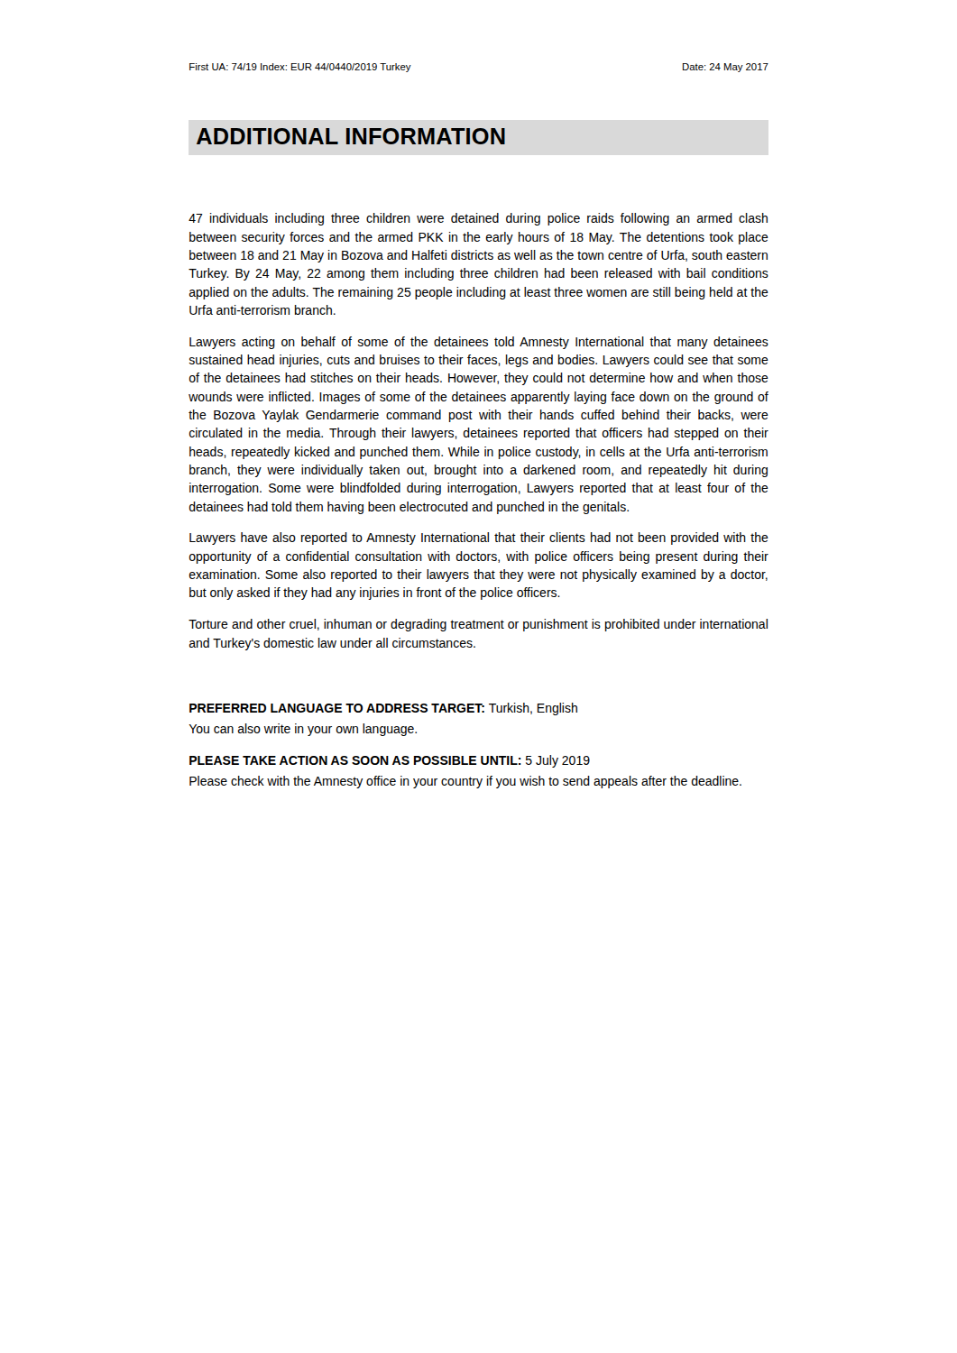First UA: 74/19 Index: EUR 44/0440/2019 Turkey
Date: 24 May 2017
ADDITIONAL INFORMATION
47 individuals including three children were detained during police raids following an armed clash between security forces and the armed PKK in the early hours of 18 May. The detentions took place between 18 and 21 May in Bozova and Halfeti districts as well as the town centre of Urfa, south eastern Turkey. By 24 May, 22 among them including three children had been released with bail conditions applied on the adults. The remaining 25 people including at least three women are still being held at the Urfa anti-terrorism branch.
Lawyers acting on behalf of some of the detainees told Amnesty International that many detainees sustained head injuries, cuts and bruises to their faces, legs and bodies. Lawyers could see that some of the detainees had stitches on their heads. However, they could not determine how and when those wounds were inflicted. Images of some of the detainees apparently laying face down on the ground of the Bozova Yaylak Gendarmerie command post with their hands cuffed behind their backs, were circulated in the media. Through their lawyers, detainees reported that officers had stepped on their heads, repeatedly kicked and punched them. While in police custody, in cells at the Urfa anti-terrorism branch, they were individually taken out, brought into a darkened room, and repeatedly hit during interrogation. Some were blindfolded during interrogation, Lawyers reported that at least four of the detainees had told them having been electrocuted and punched in the genitals.
Lawyers have also reported to Amnesty International that their clients had not been provided with the opportunity of a confidential consultation with doctors, with police officers being present during their examination. Some also reported to their lawyers that they were not physically examined by a doctor, but only asked if they had any injuries in front of the police officers.
Torture and other cruel, inhuman or degrading treatment or punishment is prohibited under international and Turkey's domestic law under all circumstances.
PREFERRED LANGUAGE TO ADDRESS TARGET: Turkish, English
You can also write in your own language.
PLEASE TAKE ACTION AS SOON AS POSSIBLE UNTIL: 5 July 2019
Please check with the Amnesty office in your country if you wish to send appeals after the deadline.